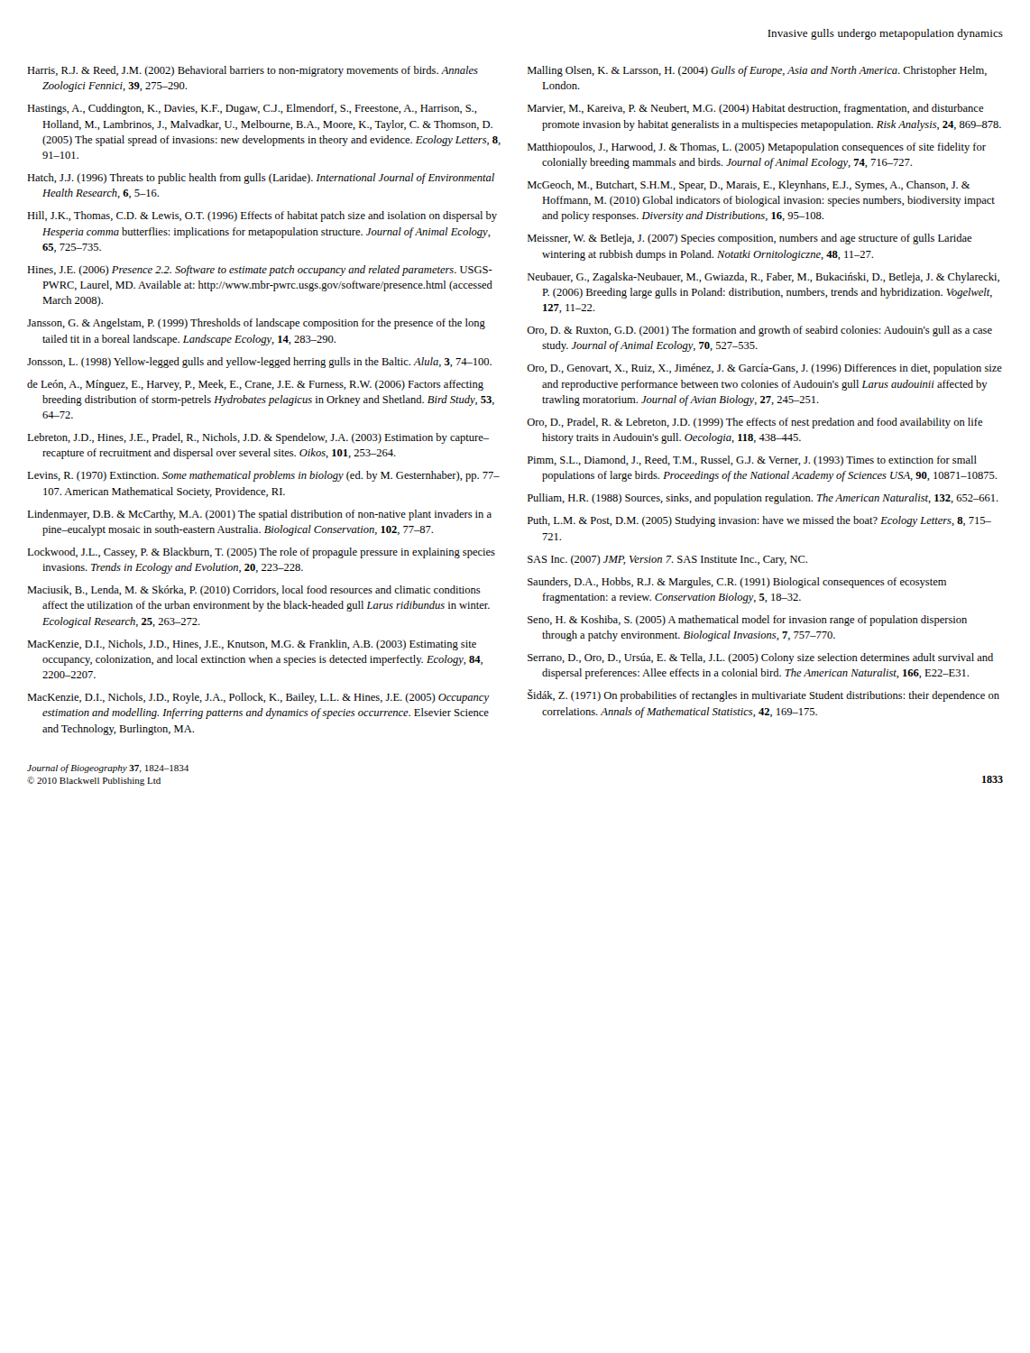Invasive gulls undergo metapopulation dynamics
Harris, R.J. & Reed, J.M. (2002) Behavioral barriers to non-migratory movements of birds. Annales Zoologici Fennici, 39, 275–290.
Hastings, A., Cuddington, K., Davies, K.F., Dugaw, C.J., Elmendorf, S., Freestone, A., Harrison, S., Holland, M., Lambrinos, J., Malvadkar, U., Melbourne, B.A., Moore, K., Taylor, C. & Thomson, D. (2005) The spatial spread of invasions: new developments in theory and evidence. Ecology Letters, 8, 91–101.
Hatch, J.J. (1996) Threats to public health from gulls (Laridae). International Journal of Environmental Health Research, 6, 5–16.
Hill, J.K., Thomas, C.D. & Lewis, O.T. (1996) Effects of habitat patch size and isolation on dispersal by Hesperia comma butterflies: implications for metapopulation structure. Journal of Animal Ecology, 65, 725–735.
Hines, J.E. (2006) Presence 2.2. Software to estimate patch occupancy and related parameters. USGS-PWRC, Laurel, MD. Available at: http://www.mbr-pwrc.usgs.gov/software/presence.html (accessed March 2008).
Jansson, G. & Angelstam, P. (1999) Thresholds of landscape composition for the presence of the long tailed tit in a boreal landscape. Landscape Ecology, 14, 283–290.
Jonsson, L. (1998) Yellow-legged gulls and yellow-legged herring gulls in the Baltic. Alula, 3, 74–100.
de León, A., Mínguez, E., Harvey, P., Meek, E., Crane, J.E. & Furness, R.W. (2006) Factors affecting breeding distribution of storm-petrels Hydrobates pelagicus in Orkney and Shetland. Bird Study, 53, 64–72.
Lebreton, J.D., Hines, J.E., Pradel, R., Nichols, J.D. & Spendelow, J.A. (2003) Estimation by capture–recapture of recruitment and dispersal over several sites. Oikos, 101, 253–264.
Levins, R. (1970) Extinction. Some mathematical problems in biology (ed. by M. Gesternhaber), pp. 77–107. American Mathematical Society, Providence, RI.
Lindenmayer, D.B. & McCarthy, M.A. (2001) The spatial distribution of non-native plant invaders in a pine–eucalypt mosaic in south-eastern Australia. Biological Conservation, 102, 77–87.
Lockwood, J.L., Cassey, P. & Blackburn, T. (2005) The role of propagule pressure in explaining species invasions. Trends in Ecology and Evolution, 20, 223–228.
Maciusik, B., Lenda, M. & Skórka, P. (2010) Corridors, local food resources and climatic conditions affect the utilization of the urban environment by the black-headed gull Larus ridibundus in winter. Ecological Research, 25, 263–272.
MacKenzie, D.I., Nichols, J.D., Hines, J.E., Knutson, M.G. & Franklin, A.B. (2003) Estimating site occupancy, colonization, and local extinction when a species is detected imperfectly. Ecology, 84, 2200–2207.
MacKenzie, D.I., Nichols, J.D., Royle, J.A., Pollock, K., Bailey, L.L. & Hines, J.E. (2005) Occupancy estimation and modelling. Inferring patterns and dynamics of species occurrence. Elsevier Science and Technology, Burlington, MA.
Malling Olsen, K. & Larsson, H. (2004) Gulls of Europe, Asia and North America. Christopher Helm, London.
Marvier, M., Kareiva, P. & Neubert, M.G. (2004) Habitat destruction, fragmentation, and disturbance promote invasion by habitat generalists in a multispecies metapopulation. Risk Analysis, 24, 869–878.
Matthiopoulos, J., Harwood, J. & Thomas, L. (2005) Metapopulation consequences of site fidelity for colonially breeding mammals and birds. Journal of Animal Ecology, 74, 716–727.
McGeoch, M., Butchart, S.H.M., Spear, D., Marais, E., Kleynhans, E.J., Symes, A., Chanson, J. & Hoffmann, M. (2010) Global indicators of biological invasion: species numbers, biodiversity impact and policy responses. Diversity and Distributions, 16, 95–108.
Meissner, W. & Betleja, J. (2007) Species composition, numbers and age structure of gulls Laridae wintering at rubbish dumps in Poland. Notatki Ornitologiczne, 48, 11–27.
Neubauer, G., Zagalska-Neubauer, M., Gwiazda, R., Faber, M., Bukaciński, D., Betleja, J. & Chylarecki, P. (2006) Breeding large gulls in Poland: distribution, numbers, trends and hybridization. Vogelwelt, 127, 11–22.
Oro, D. & Ruxton, G.D. (2001) The formation and growth of seabird colonies: Audouin's gull as a case study. Journal of Animal Ecology, 70, 527–535.
Oro, D., Genovart, X., Ruiz, X., Jiménez, J. & García-Gans, J. (1996) Differences in diet, population size and reproductive performance between two colonies of Audouin's gull Larus audouinii affected by trawling moratorium. Journal of Avian Biology, 27, 245–251.
Oro, D., Pradel, R. & Lebreton, J.D. (1999) The effects of nest predation and food availability on life history traits in Audouin's gull. Oecologia, 118, 438–445.
Pimm, S.L., Diamond, J., Reed, T.M., Russel, G.J. & Verner, J. (1993) Times to extinction for small populations of large birds. Proceedings of the National Academy of Sciences USA, 90, 10871–10875.
Pulliam, H.R. (1988) Sources, sinks, and population regulation. The American Naturalist, 132, 652–661.
Puth, L.M. & Post, D.M. (2005) Studying invasion: have we missed the boat? Ecology Letters, 8, 715–721.
SAS Inc. (2007) JMP, Version 7. SAS Institute Inc., Cary, NC.
Saunders, D.A., Hobbs, R.J. & Margules, C.R. (1991) Biological consequences of ecosystem fragmentation: a review. Conservation Biology, 5, 18–32.
Seno, H. & Koshiba, S. (2005) A mathematical model for invasion range of population dispersion through a patchy environment. Biological Invasions, 7, 757–770.
Serrano, D., Oro, D., Ursúa, E. & Tella, J.L. (2005) Colony size selection determines adult survival and dispersal preferences: Allee effects in a colonial bird. The American Naturalist, 166, E22–E31.
Šidák, Z. (1971) On probabilities of rectangles in multivariate Student distributions: their dependence on correlations. Annals of Mathematical Statistics, 42, 169–175.
Journal of Biogeography 37, 1824–1834
© 2010 Blackwell Publishing Ltd
1833